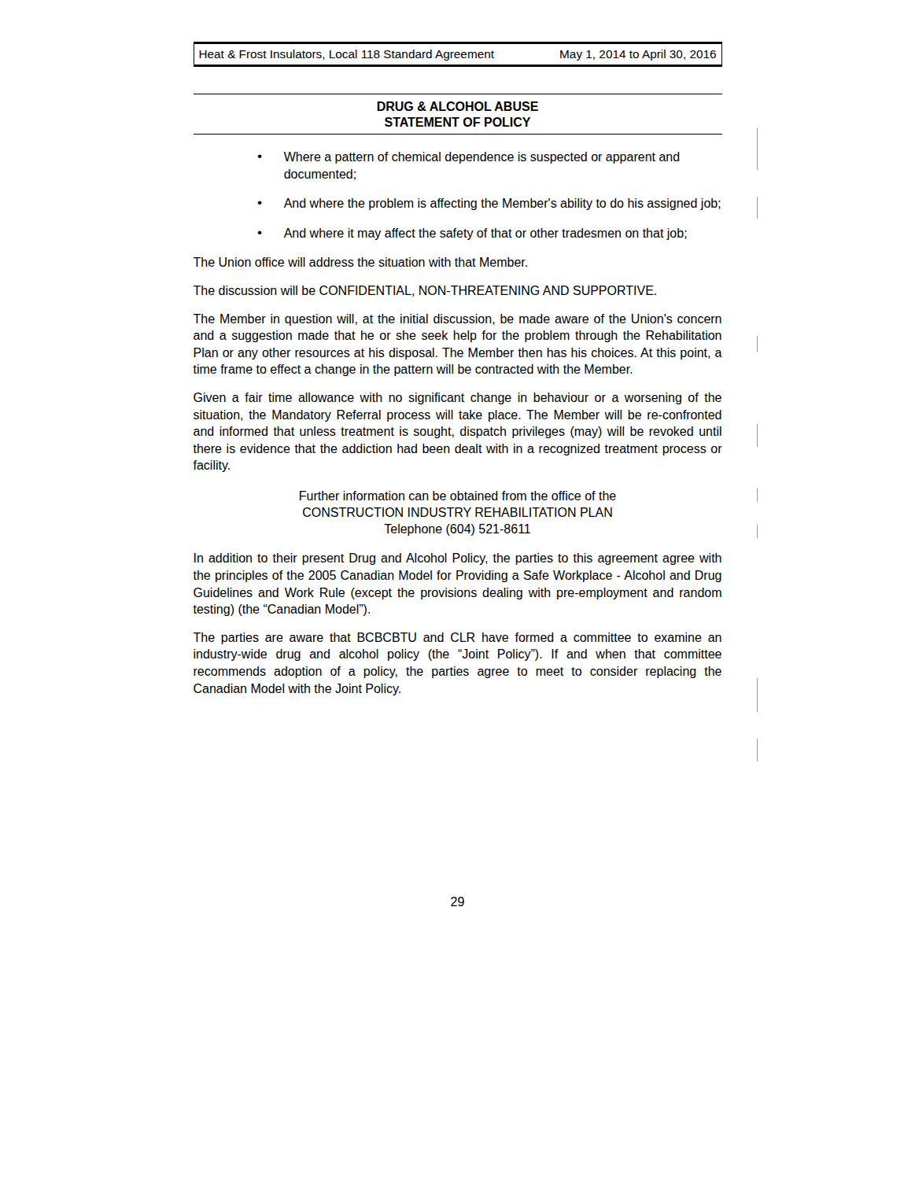Heat & Frost Insulators, Local 118 Standard Agreement May 1, 2014 to April 30, 2016
DRUG & ALCOHOL ABUSE
STATEMENT OF POLICY
Where a pattern of chemical dependence is suspected or apparent and documented;
And where the problem is affecting the Member's ability to do his assigned job;
And where it may affect the safety of that or other tradesmen on that job;
The Union office will address the situation with that Member.
The discussion will be CONFIDENTIAL, NON-THREATENING AND SUPPORTIVE.
The Member in question will, at the initial discussion, be made aware of the Union's concern and a suggestion made that he or she seek help for the problem through the Rehabilitation Plan or any other resources at his disposal. The Member then has his choices. At this point, a time frame to effect a change in the pattern will be contracted with the Member.
Given a fair time allowance with no significant change in behaviour or a worsening of the situation, the Mandatory Referral process will take place. The Member will be re-confronted and informed that unless treatment is sought, dispatch privileges (may) will be revoked until there is evidence that the addiction had been dealt with in a recognized treatment process or facility.
Further information can be obtained from the office of the
CONSTRUCTION INDUSTRY REHABILITATION PLAN
Telephone (604) 521-8611
In addition to their present Drug and Alcohol Policy, the parties to this agreement agree with the principles of the 2005 Canadian Model for Providing a Safe Workplace - Alcohol and Drug Guidelines and Work Rule (except the provisions dealing with pre-employment and random testing) (the “Canadian Model”).
The parties are aware that BCBCBTU and CLR have formed a committee to examine an industry-wide drug and alcohol policy (the “Joint Policy”). If and when that committee recommends adoption of a policy, the parties agree to meet to consider replacing the Canadian Model with the Joint Policy.
29